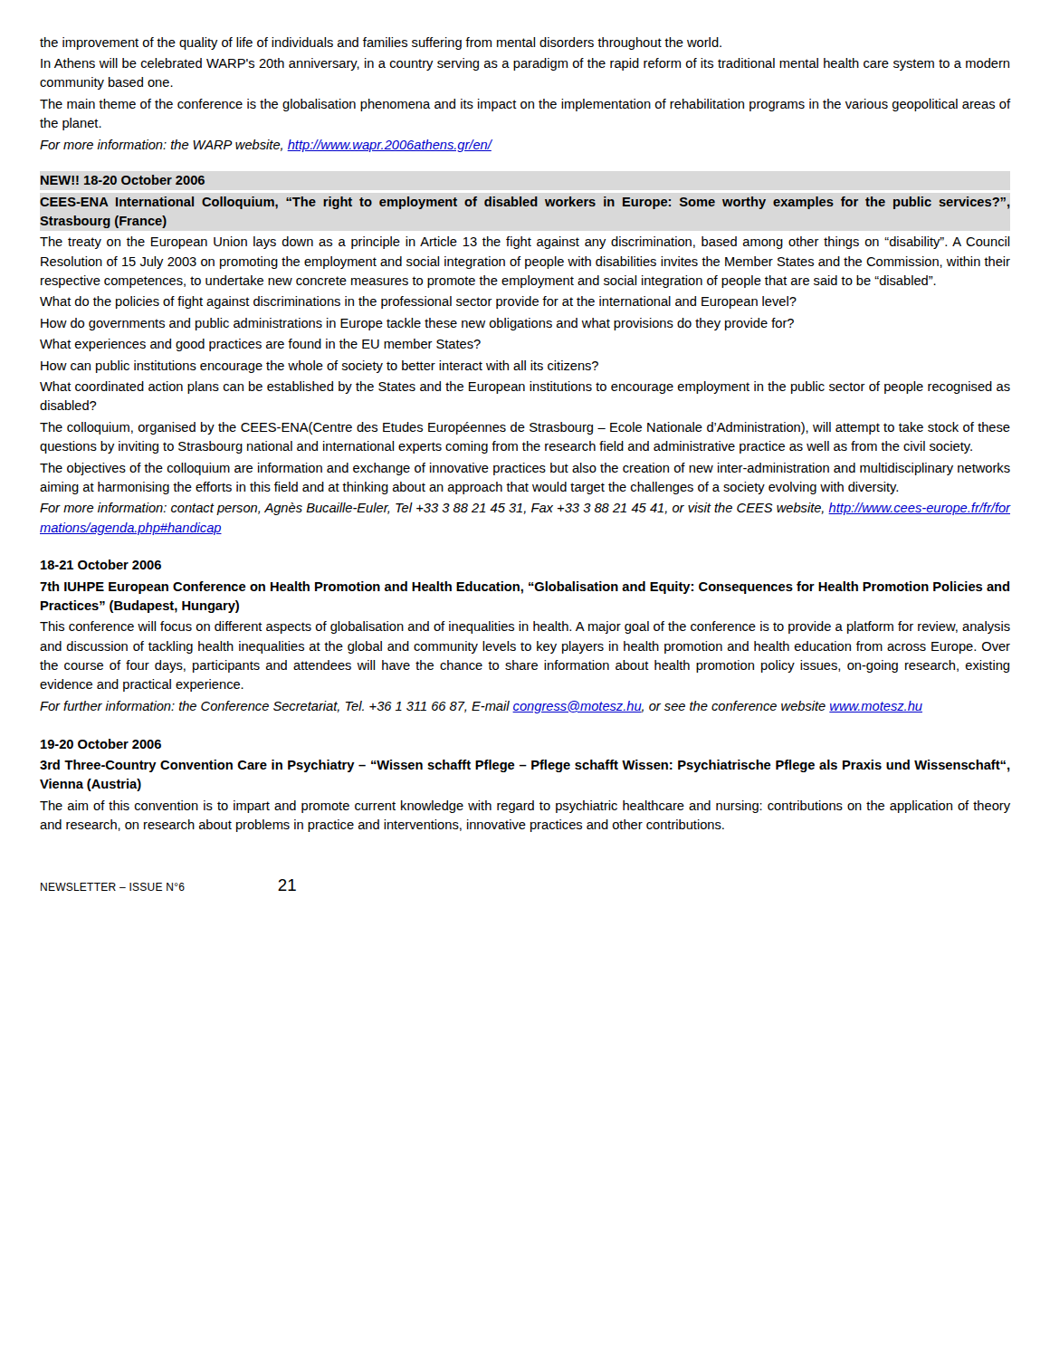the improvement of the quality of life of individuals and families suffering from mental disorders throughout the world.
In Athens will be celebrated WARP's 20th anniversary, in a country serving as a paradigm of the rapid reform of its traditional mental health care system to a modern community based one.
The main theme of the conference is the globalisation phenomena and its impact on the implementation of rehabilitation programs in the various geopolitical areas of the planet.
For more information: the WARP website, http://www.wapr.2006athens.gr/en/
NEW!! 18-20 October 2006
CEES-ENA International Colloquium, “The right to employment of disabled workers in Europe: Some worthy examples for the public services?”, Strasbourg (France)
The treaty on the European Union lays down as a principle in Article 13 the fight against any discrimination, based among other things on “disability”. A Council Resolution of 15 July 2003 on promoting the employment and social integration of people with disabilities invites the Member States and the Commission, within their respective competences, to undertake new concrete measures to promote the employment and social integration of people that are said to be “disabled”.
What do the policies of fight against discriminations in the professional sector provide for at the international and European level?
How do governments and public administrations in Europe tackle these new obligations and what provisions do they provide for?
What experiences and good practices are found in the EU member States?
How can public institutions encourage the whole of society to better interact with all its citizens?
What coordinated action plans can be established by the States and the European institutions to encourage employment in the public sector of people recognised as disabled?
The colloquium, organised by the CEES-ENA(Centre des Etudes Européennes de Strasbourg – Ecole Nationale d’Administration), will attempt to take stock of these questions by inviting to Strasbourg national and international experts coming from the research field and administrative practice as well as from the civil society.
The objectives of the colloquium are information and exchange of innovative practices but also the creation of new inter-administration and multidisciplinary networks aiming at harmonising the efforts in this field and at thinking about an approach that would target the challenges of a society evolving with diversity.
For more information: contact person, Agnès Bucaille-Euler, Tel +33 3 88 21 45 31, Fax +33 3 88 21 45 41, or visit the CEES website, http://www.cees-europe.fr/fr/formations/agenda.php#handicap
18-21 October 2006
7th IUHPE European Conference on Health Promotion and Health Education, “Globalisation and Equity: Consequences for Health Promotion Policies and Practices” (Budapest, Hungary)
This conference will focus on different aspects of globalisation and of inequalities in health. A major goal of the conference is to provide a platform for review, analysis and discussion of tackling health inequalities at the global and community levels to key players in health promotion and health education from across Europe. Over the course of four days, participants and attendees will have the chance to share information about health promotion policy issues, on-going research, existing evidence and practical experience.
For further information: the Conference Secretariat, Tel. +36 1 311 66 87, E-mail congress@motesz.hu, or see the conference website www.motesz.hu
19-20 October 2006
3rd Three-Country Convention Care in Psychiatry – “Wissen schafft Pflege – Pflege schafft Wissen: Psychiatrische Pflege als Praxis und Wissenschaft“, Vienna (Austria)
The aim of this convention is to impart and promote current knowledge with regard to psychiatric healthcare and nursing: contributions on the application of theory and research, on research about problems in practice and interventions, innovative practices and other contributions.
NEWSLETTER – ISSUE N°6 21